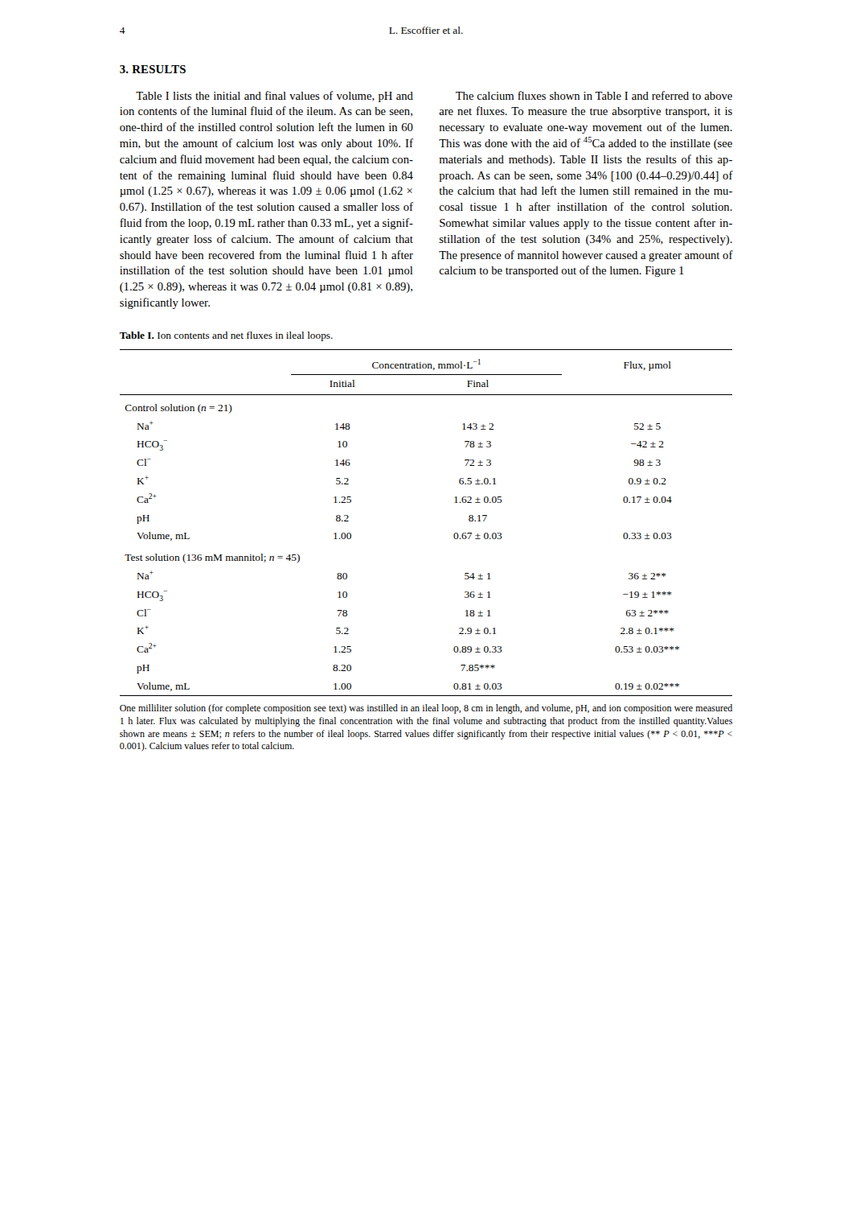4 L. Escoffier et al. 4
3. RESULTS
Table I lists the initial and final values of volume, pH and ion contents of the luminal fluid of the ileum. As can be seen, one-third of the instilled control solution left the lumen in 60 min, but the amount of calcium lost was only about 10%. If calcium and fluid movement had been equal, the calcium content of the remaining luminal fluid should have been 0.84 µmol (1.25 × 0.67), whereas it was 1.09 ± 0.06 µmol (1.62 × 0.67). Instillation of the test solution caused a smaller loss of fluid from the loop, 0.19 mL rather than 0.33 mL, yet a significantly greater loss of calcium. The amount of calcium that should have been recovered from the luminal fluid 1 h after instillation of the test solution should have been 1.01 µmol (1.25 × 0.89), whereas it was 0.72 ± 0.04 µmol (0.81 × 0.89), significantly lower.
The calcium fluxes shown in Table I and referred to above are net fluxes. To measure the true absorptive transport, it is necessary to evaluate one-way movement out of the lumen. This was done with the aid of 45Ca added to the instillate (see materials and methods). Table II lists the results of this approach. As can be seen, some 34% [100 (0.44–0.29)/0.44] of the calcium that had left the lumen still remained in the mucosal tissue 1 h after instillation of the control solution. Somewhat similar values apply to the tissue content after instillation of the test solution (34% and 25%, respectively). The presence of mannitol however caused a greater amount of calcium to be transported out of the lumen. Figure 1
Table I. Ion contents and net fluxes in ileal loops.
| | Concentration, mmol·L −1 | Flux, µmol |
| --- | --- | --- |
| | Initial | Final | |
| Control solution ( n = 21) |
| Na + | 148 | 143 ± 2 | 52 ± 5 |
| HCO 3 − | 10 | 78 ± 3 | −42 ± 2 |
| Cl − | 146 | 72 ± 3 | 98 ± 3 |
| K + | 5.2 | 6.5 ±.0.1 | 0.9 ± 0.2 |
| Ca 2+ | 1.25 | 1.62 ± 0.05 | 0.17 ± 0.04 |
| pH | 8.2 | 8.17 | |
| Volume, mL | 1.00 | 0.67 ± 0.03 | 0.33 ± 0.03 |
| Test solution (136 mM mannitol; n = 45) |
| Na + | 80 | 54 ± 1 | 36 ± 2** |
| HCO 3 − | 10 | 36 ± 1 | −19 ± 1*** |
| Cl − | 78 | 18 ± 1 | 63 ± 2*** |
| K + | 5.2 | 2.9 ± 0.1 | 2.8 ± 0.1*** |
| Ca 2+ | 1.25 | 0.89 ± 0.33 | 0.53 ± 0.03*** |
| pH | 8.20 | 7.85*** | |
| Volume, mL | 1.00 | 0.81 ± 0.03 | 0.19 ± 0.02*** |
One milliliter solution (for complete composition see text) was instilled in an ileal loop, 8 cm in length, and volume, pH, and ion composition were measured 1 h later. Flux was calculated by multiplying the final concentration with the final volume and subtracting that product from the instilled quantity.Values shown are means ± SEM; n refers to the number of ileal loops. Starred values differ significantly from their respective initial values (** P < 0.01, ***P < 0.001). Calcium values refer to total calcium.